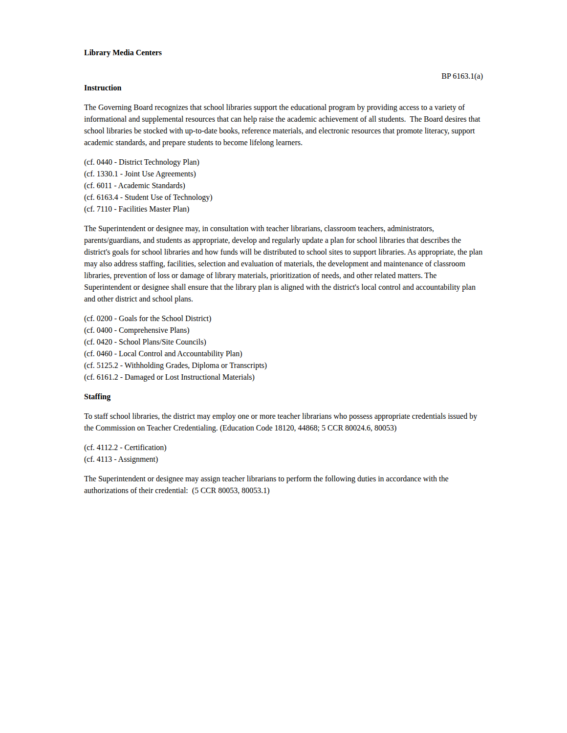Library Media Centers
BP 6163.1(a)
Instruction
The Governing Board recognizes that school libraries support the educational program by providing access to a variety of informational and supplemental resources that can help raise the academic achievement of all students. The Board desires that school libraries be stocked with up-to-date books, reference materials, and electronic resources that promote literacy, support academic standards, and prepare students to become lifelong learners.
(cf. 0440 - District Technology Plan) (cf. 1330.1 - Joint Use Agreements) (cf. 6011 - Academic Standards) (cf. 6163.4 - Student Use of Technology) (cf. 7110 - Facilities Master Plan)
The Superintendent or designee may, in consultation with teacher librarians, classroom teachers, administrators, parents/guardians, and students as appropriate, develop and regularly update a plan for school libraries that describes the district's goals for school libraries and how funds will be distributed to school sites to support libraries. As appropriate, the plan may also address staffing, facilities, selection and evaluation of materials, the development and maintenance of classroom libraries, prevention of loss or damage of library materials, prioritization of needs, and other related matters. The Superintendent or designee shall ensure that the library plan is aligned with the district's local control and accountability plan and other district and school plans.
(cf. 0200 - Goals for the School District) (cf. 0400 - Comprehensive Plans) (cf. 0420 - School Plans/Site Councils) (cf. 0460 - Local Control and Accountability Plan) (cf. 5125.2 - Withholding Grades, Diploma or Transcripts) (cf. 6161.2 - Damaged or Lost Instructional Materials)
Staffing
To staff school libraries, the district may employ one or more teacher librarians who possess appropriate credentials issued by the Commission on Teacher Credentialing. (Education Code 18120, 44868; 5 CCR 80024.6, 80053)
(cf. 4112.2 - Certification) (cf. 4113 - Assignment)
The Superintendent or designee may assign teacher librarians to perform the following duties in accordance with the authorizations of their credential: (5 CCR 80053, 80053.1)